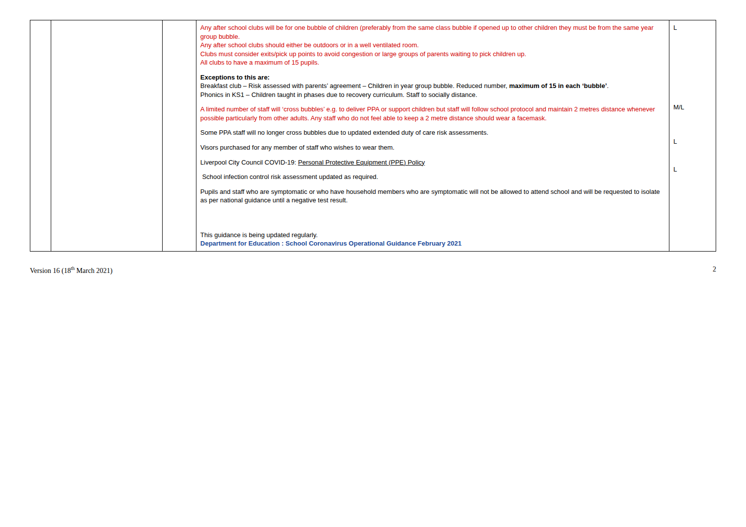| | | | Any after school clubs will be for one bubble of children (preferably from the same class bubble if opened up to other children they must be from the same year group bubble. Any after school clubs should either be outdoors or in a well ventilated room. Clubs must consider exits/pick up points to avoid congestion or large groups of parents waiting to pick children up. All clubs to have a maximum of 15 pupils. Exceptions to this are: Breakfast club – Risk assessed with parents’ agreement – Children in year group bubble. Reduced number, maximum of 15 in each ‘bubble’ . Phonics in KS1 – Children taught in phases due to recovery curriculum. Staff to socially distance. A limited number of staff will ‘cross bubbles’ e.g. to deliver PPA or support children but staff will follow school protocol and maintain 2 metres distance whenever possible particularly from other adults. Any staff who do not feel able to keep a 2 metre distance should wear a facemask. Some PPA staff will no longer cross bubbles due to updated extended duty of care risk assessments. Visors purchased for any member of staff who wishes to wear them. Liverpool City Council COVID-19: Personal Protective Equipment (PPE) Policy School infection control risk assessment updated as required. Pupils and staff who are symptomatic or who have household members who are symptomatic will not be allowed to attend school and will be requested to isolate as per national guidance until a negative test result. This guidance is being updated regularly. Department for Education : School Coronavirus Operational Guidance February 2021 | L M/L L L |
Version 16 (18th March 2021)
2